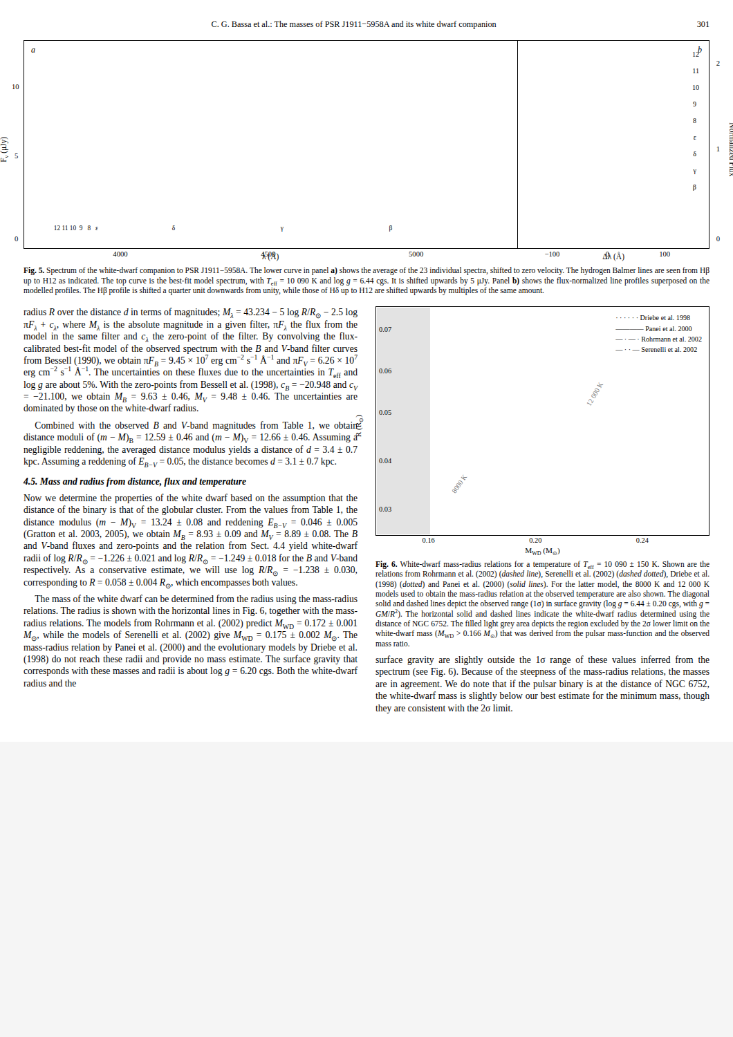C. G. Bassa et al.: The masses of PSR J1911−5958A and its white dwarf companion
301
a Fν (μJy) 10 5 0 4000 4500 5000 12 11 10 9 8 ε δ γ β
b Normalized Flux 2 1 0 12 11 10 9 8 ε δ γ β −100 0 100
λ (Å)
Δλ (Å)
Fig. 5. Spectrum of the white-dwarf companion to PSR J1911−5958A. The lower curve in panel a) shows the average of the 23 individual spectra, shifted to zero velocity. The hydrogen Balmer lines are seen from Hβ up to H12 as indicated. The top curve is the best-fit model spectrum, with Teff = 10 090 K and log g = 6.44 cgs. It is shifted upwards by 5 μJy. Panel b) shows the flux-normalized line profiles superposed on the modelled profiles. The Hβ profile is shifted a quarter unit downwards from unity, while those of Hδ up to H12 are shifted upwards by multiples of the same amount.
radius R over the distance d in terms of magnitudes; Mλ = 43.234 − 5 log R/R⊙ − 2.5 log πFλ + cλ, where Mλ is the absolute magnitude in a given filter, πFλ the flux from the model in the same filter and cλ the zero-point of the filter. By convolving the flux-calibrated best-fit model of the observed spectrum with the B and V-band filter curves from Bessell (1990), we obtain πFB = 9.45 × 107 erg cm−2 s−1 Å−1 and πFV = 6.26 × 107 erg cm−2 s−1 Å−1. The uncertainties on these fluxes due to the uncertainties in Teff and log g are about 5%. With the zero-points from Bessell et al. (1998), cB = −20.948 and cV = −21.100, we obtain MB = 9.63 ± 0.46, MV = 9.48 ± 0.46. The uncertainties are dominated by those on the white-dwarf radius.
Combined with the observed B and V-band magnitudes from Table 1, we obtain distance moduli of (m − M)B = 12.59 ± 0.46 and (m − M)V = 12.66 ± 0.46. Assuming a negligible reddening, the averaged distance modulus yields a distance of d = 3.4 ± 0.7 kpc. Assuming a reddening of EB−V = 0.05, the distance becomes d = 3.1 ± 0.7 kpc.
4.5. Mass and radius from distance, flux and temperature
Now we determine the properties of the white dwarf based on the assumption that the distance of the binary is that of the globular cluster. From the values from Table 1, the distance modulus (m − M)V = 13.24 ± 0.08 and reddening EB−V = 0.046 ± 0.005 (Gratton et al. 2003, 2005), we obtain MB = 8.93 ± 0.09 and MV = 8.89 ± 0.08. The B and V-band fluxes and zero-points and the relation from Sect. 4.4 yield white-dwarf radii of log R/R⊙ = −1.226 ± 0.021 and log R/R⊙ = −1.249 ± 0.018 for the B and V-band respectively. As a conservative estimate, we will use log R/R⊙ = −1.238 ± 0.030, corresponding to R = 0.058 ± 0.004 R⊙, which encompasses both values.
The mass of the white dwarf can be determined from the radius using the mass-radius relations. The radius is shown with the horizontal lines in Fig. 6, together with the mass-radius relations. The models from Rohrmann et al. (2002) predict MWD = 0.172 ± 0.001 M⊙, while the models of Serenelli et al. (2002) give MWD = 0.175 ± 0.002 M⊙. The mass-radius relation by Panei et al. (2000) and the evolutionary models by Driebe et al. (1998) do not reach these radii and provide no mass estimate. The surface gravity that corresponds with these masses and radii is about log g = 6.20 cgs. Both the white-dwarf radius and the
· · · · · · Driebe et al. 1998
———— Panei et al. 2000
— · — · Rohrmann et al. 2002
— · · — Serenelli et al. 2002
R (R⊙)
0.07 0.06 0.05 0.04 0.03
12 000 K 8000 K
0.16 0.20 0.24
MWD (M⊙)
Fig. 6. White-dwarf mass-radius relations for a temperature of Teff = 10 090 ± 150 K. Shown are the relations from Rohrmann et al. (2002) (dashed line), Serenelli et al. (2002) (dashed dotted), Driebe et al. (1998) (dotted) and Panei et al. (2000) (solid lines). For the latter model, the 8000 K and 12 000 K models used to obtain the mass-radius relation at the observed temperature are also shown. The diagonal solid and dashed lines depict the observed range (1σ) in surface gravity (log g = 6.44 ± 0.20 cgs, with g = GM/R2). The horizontal solid and dashed lines indicate the white-dwarf radius determined using the distance of NGC 6752. The filled light grey area depicts the region excluded by the 2σ lower limit on the white-dwarf mass (MWD > 0.166 M⊙) that was derived from the pulsar mass-function and the observed mass ratio.
surface gravity are slightly outside the 1σ range of these values inferred from the spectrum (see Fig. 6). Because of the steepness of the mass-radius relations, the masses are in agreement. We do note that if the pulsar binary is at the distance of NGC 6752, the white-dwarf mass is slightly below our best estimate for the minimum mass, though they are consistent with the 2σ limit.